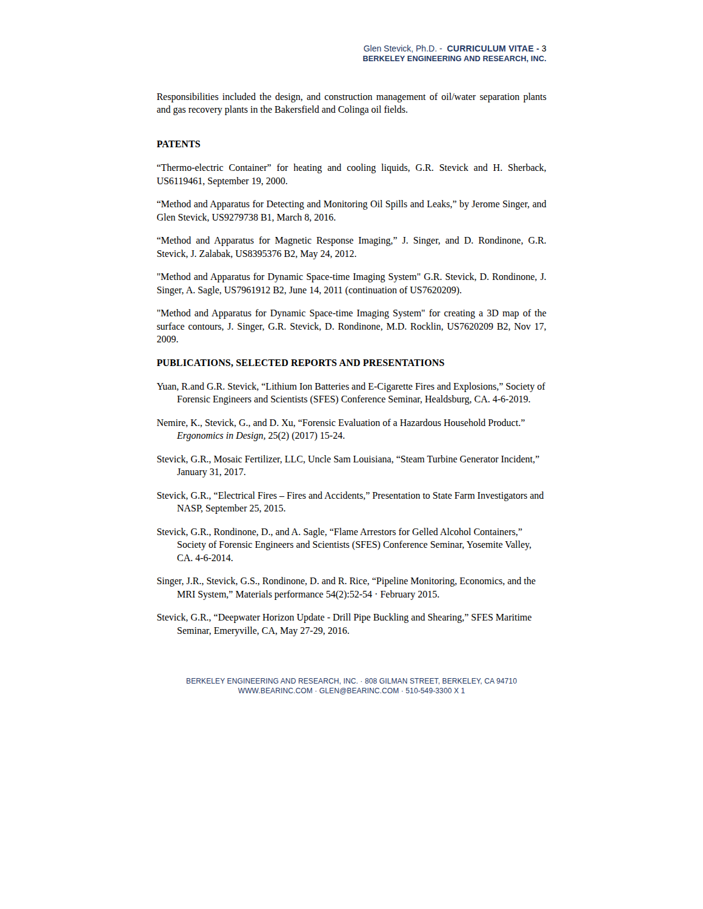Glen Stevick, Ph.D. - CURRICULUM VITAE - 3
BERKELEY ENGINEERING AND RESEARCH, INC.
Responsibilities included the design, and construction management of oil/water separation plants and gas recovery plants in the Bakersfield and Colinga oil fields.
PATENTS
“Thermo-electric Container” for heating and cooling liquids, G.R. Stevick and H. Sherback, US6119461, September 19, 2000.
“Method and Apparatus for Detecting and Monitoring Oil Spills and Leaks,” by Jerome Singer, and Glen Stevick, US9279738 B1, March 8, 2016.
“Method and Apparatus for Magnetic Response Imaging,” J. Singer, and D. Rondinone, G.R. Stevick, J. Zalabak, US8395376 B2, May 24, 2012.
"Method and Apparatus for Dynamic Space-time Imaging System" G.R. Stevick, D. Rondinone, J. Singer, A. Sagle, US7961912 B2, June 14, 2011 (continuation of US7620209).
"Method and Apparatus for Dynamic Space-time Imaging System" for creating a 3D map of the surface contours, J. Singer, G.R. Stevick, D. Rondinone, M.D. Rocklin, US7620209 B2, Nov 17, 2009.
PUBLICATIONS, SELECTED REPORTS AND PRESENTATIONS
Yuan, R.and G.R. Stevick, “Lithium Ion Batteries and E-Cigarette Fires and Explosions,” Society of Forensic Engineers and Scientists (SFES) Conference Seminar, Healdsburg, CA. 4-6-2019.
Nemire, K., Stevick, G., and D. Xu, “Forensic Evaluation of a Hazardous Household Product.” Ergonomics in Design, 25(2) (2017) 15-24.
Stevick, G.R., Mosaic Fertilizer, LLC, Uncle Sam Louisiana, “Steam Turbine Generator Incident,” January 31, 2017.
Stevick, G.R., “Electrical Fires – Fires and Accidents,” Presentation to State Farm Investigators and NASP, September 25, 2015.
Stevick, G.R., Rondinone, D., and A. Sagle, “Flame Arrestors for Gelled Alcohol Containers,” Society of Forensic Engineers and Scientists (SFES) Conference Seminar, Yosemite Valley, CA. 4-6-2014.
Singer, J.R., Stevick, G.S., Rondinone, D. and R. Rice, “Pipeline Monitoring, Economics, and the MRI System,” Materials performance 54(2):52-54 · February 2015.
Stevick, G.R., “Deepwater Horizon Update - Drill Pipe Buckling and Shearing,” SFES Maritime Seminar, Emeryville, CA, May 27-29, 2016.
BERKELEY ENGINEERING AND RESEARCH, INC. · 808 GILMAN STREET, BERKELEY, CA 94710
WWW.BEARINC.COM · GLEN@BEARINC.COM · 510-549-3300 X 1